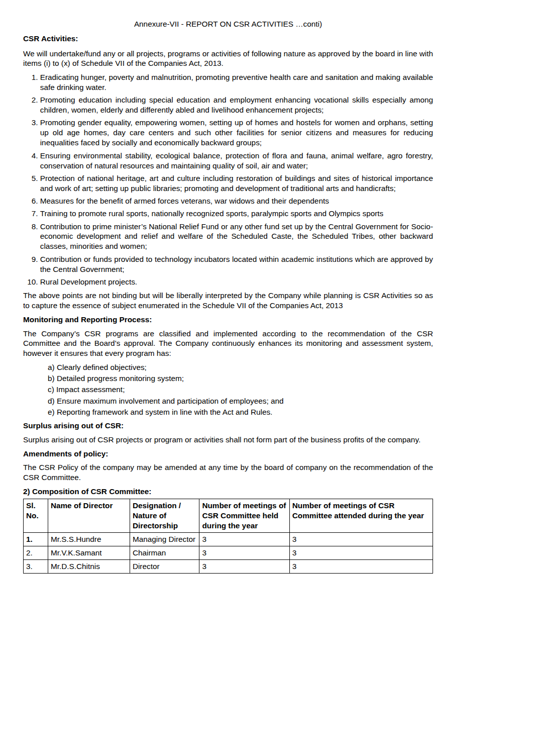Annexure-VII - REPORT ON CSR ACTIVITIES …conti)
CSR Activities:
We will undertake/fund any or all projects, programs or activities of following nature as approved by the board in line with items (i) to (x) of Schedule VII of the Companies Act, 2013.
Eradicating hunger, poverty and malnutrition, promoting preventive health care and sanitation and making available safe drinking water.
Promoting education including special education and employment enhancing vocational skills especially among children, women, elderly and differently abled and livelihood enhancement projects;
Promoting gender equality, empowering women, setting up of homes and hostels for women and orphans, setting up old age homes, day care centers and such other facilities for senior citizens and measures for reducing inequalities faced by socially and economically backward groups;
Ensuring environmental stability, ecological balance, protection of flora and fauna, animal welfare, agro forestry, conservation of natural resources and maintaining quality of soil, air and water;
Protection of national heritage, art and culture including restoration of buildings and sites of historical importance and work of art; setting up public libraries; promoting and development of traditional arts and handicrafts;
Measures for the benefit of armed forces veterans, war widows and their dependents
Training to promote rural sports, nationally recognized sports, paralympic sports and Olympics sports
Contribution to prime minister’s National Relief Fund or any other fund set up by the Central Government for Socio-economic development and relief and welfare of the Scheduled Caste, the Scheduled Tribes, other backward classes, minorities and women;
Contribution or funds provided to technology incubators located within academic institutions which are approved by the Central Government;
Rural Development projects.
The above points are not binding but will be liberally interpreted by the Company while planning is CSR Activities so as to capture the essence of subject enumerated in the Schedule VII of the Companies Act, 2013
Monitoring and Reporting Process:
The Company’s CSR programs are classified and implemented according to the recommendation of the CSR Committee and the Board’s approval. The Company continuously enhances its monitoring and assessment system, however it ensures that every program has:
a) Clearly defined objectives;
b) Detailed progress monitoring system;
c) Impact assessment;
d) Ensure maximum involvement and participation of employees; and
e) Reporting framework and system in line with the Act and Rules.
Surplus arising out of CSR:
Surplus arising out of CSR projects or program or activities shall not form part of the business profits of the company.
Amendments of policy:
The CSR Policy of the company may be amended at any time by the board of company on the recommendation of the CSR Committee.
2) Composition of CSR Committee:
| Sl. No. | Name of Director | Designation / Nature of Directorship | Number of meetings of CSR Committee held during the year | Number of meetings of CSR Committee attended during the year |
| --- | --- | --- | --- | --- |
| 1. | Mr.S.S.Hundre | Managing Director | 3 | 3 |
| 2. | Mr.V.K.Samant | Chairman | 3 | 3 |
| 3. | Mr.D.S.Chitnis | Director | 3 | 3 |